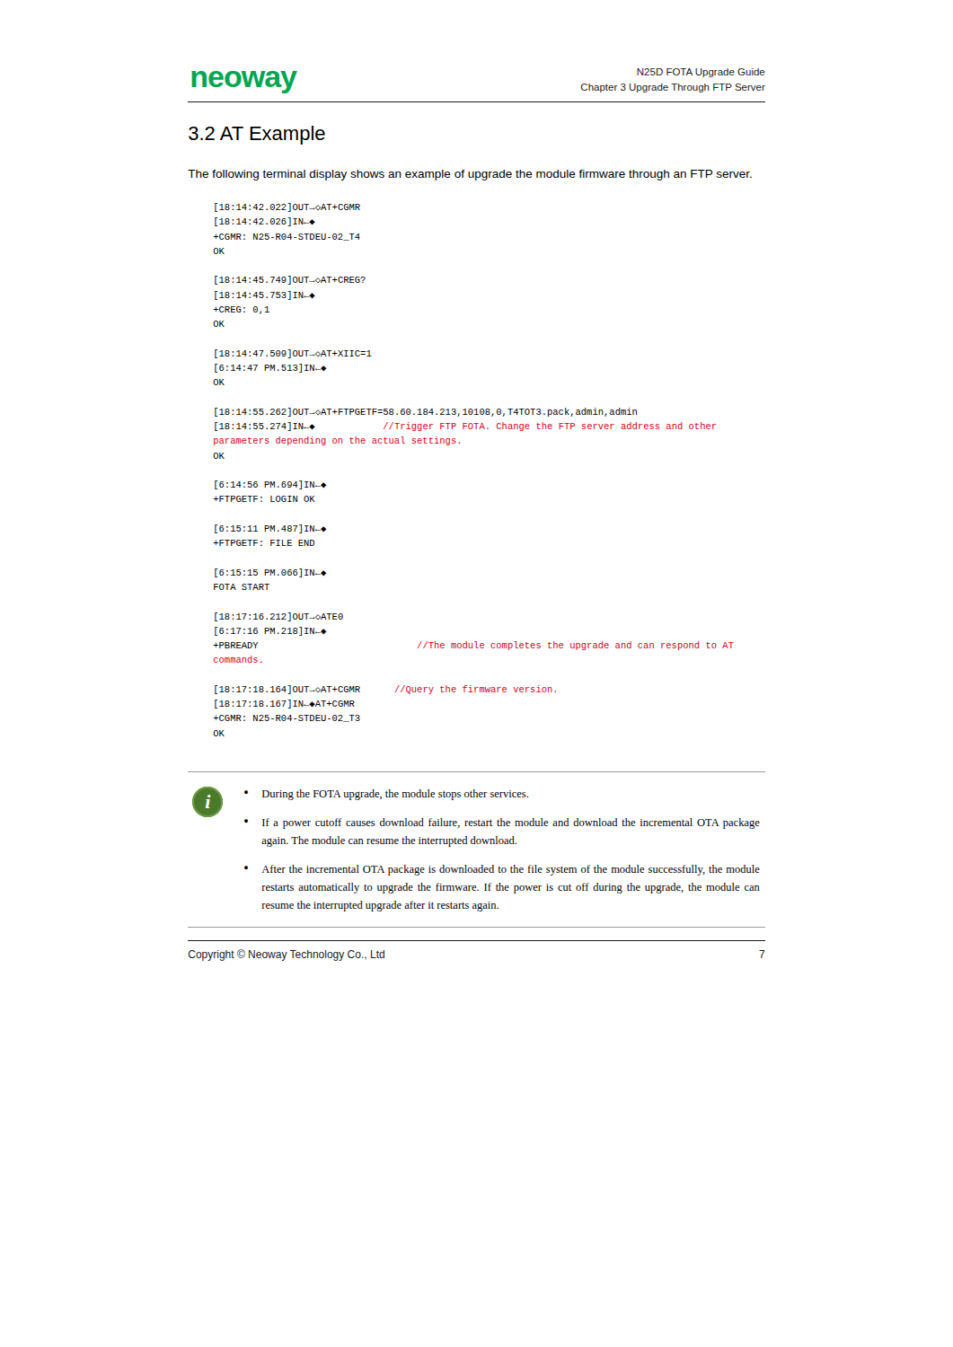neoway
N25D FOTA Upgrade Guide
Chapter 3 Upgrade Through FTP Server
3.2 AT Example
The following terminal display shows an example of upgrade the module firmware through an FTP server.
[18:14:42.022]OUT→◇AT+CGMR
[18:14:42.026]IN←◆
+CGMR: N25-R04-STDEU-02_T4
OK

[18:14:45.749]OUT→◇AT+CREG?
[18:14:45.753]IN←◆
+CREG: 0,1
OK

[18:14:47.509]OUT→◇AT+XIIC=1
[6:14:47 PM.513]IN←◆
OK

[18:14:55.262]OUT→◇AT+FTPGETF=58.60.184.213,10108,0,T4TOT3.pack,admin,admin
[18:14:55.274]IN←◆            //Trigger FTP FOTA. Change the FTP server address and other
parameters depending on the actual settings.
OK

[6:14:56 PM.694]IN←◆
+FTPGETF: LOGIN OK

[6:15:11 PM.487]IN←◆
+FTPGETF: FILE END

[6:15:15 PM.066]IN←◆
FOTA START

[18:17:16.212]OUT→◇ATE0
[6:17:16 PM.218]IN←◆
+PBREADY                            //The module completes the upgrade and can respond to AT
commands.

[18:17:18.164]OUT→◇AT+CGMR      //Query the firmware version.
[18:17:18.167]IN←◆AT+CGMR
+CGMR: N25-R04-STDEU-02_T3
OK
i
During the FOTA upgrade, the module stops other services.
If a power cutoff causes download failure, restart the module and download the incremental OTA package again. The module can resume the interrupted download.
After the incremental OTA package is downloaded to the file system of the module successfully, the module restarts automatically to upgrade the firmware. If the power is cut off during the upgrade, the module can resume the interrupted upgrade after it restarts again.
Copyright © Neoway Technology Co., Ltd
7